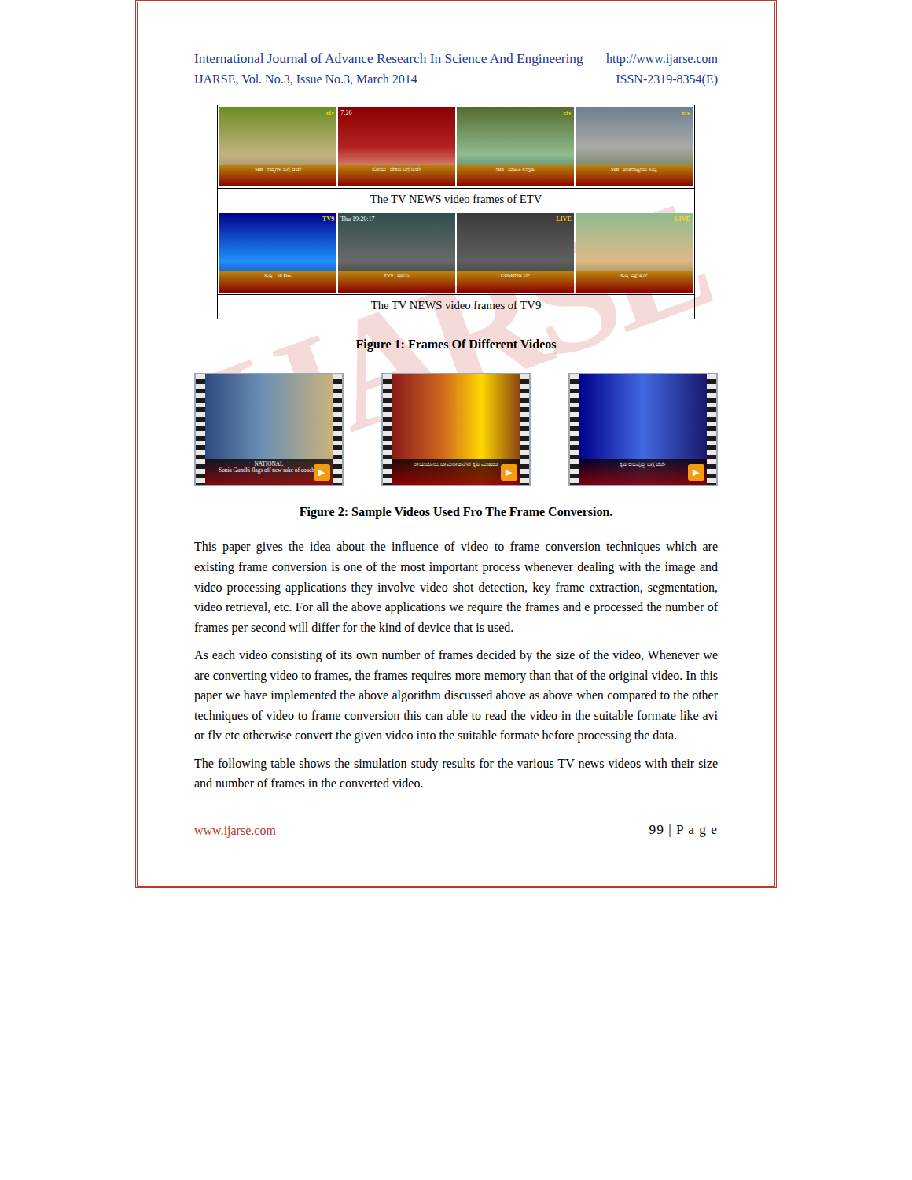IJARSE
International Journal of Advance Research In Science And Engineering http://www.ijarse.com
IJARSE, Vol. No.3, Issue No.3, March 2014 ISSN-2319-8354(E)
etv
Sun ರಾಜ್ಯಗಳ ಬಗ್ಗೆ ಚರ್ಚೆ
7:26
ಸೋಮು ದೇಶದ ಬಗ್ಗೆ ಚರ್ಚೆ
etv
Sun ಮಾಹಿತಿ ಸಂಗ್ರಹ
etv
Sun ಅಂತರಾಷ್ಟ್ರೀಯ ಸುದ್ದಿ
The TV NEWS video frames of ETV
TV9
ಸುದ್ದಿ 10 Dec
Thu 19:20:17
TV9 ಪ್ರಕರಣ
LIVE
COMING UP
LIVE
ಸುದ್ದಿ ವಿಶ್ಲೇಷಣೆ
The TV NEWS video frames of TV9
Figure 1: Frames Of Different Videos
NATIONAL
Sonia Gandhi flags off new rake of coaches
▶
ರಾಯಚೂರು, ಚಾಮರಾಜನಗರ ಕೃಷಿ ಮುಖಂಡ
▶
ಕೃಷಿ ಅಭಿವೃದ್ಧಿ ಬಗ್ಗೆ ಚರ್ಚೆ
▶
Figure 2: Sample Videos Used Fro The Frame Conversion.
This paper gives the idea about the influence of video to frame conversion techniques which are existing frame conversion is one of the most important process whenever dealing with the image and video processing applications they involve video shot detection, key frame extraction, segmentation, video retrieval, etc. For all the above applications we require the frames and e processed the number of frames per second will differ for the kind of device that is used.
As each video consisting of its own number of frames decided by the size of the video, Whenever we are converting video to frames, the frames requires more memory than that of the original video. In this paper we have implemented the above algorithm discussed above as above when compared to the other techniques of video to frame conversion this can able to read the video in the suitable formate like avi or flv etc otherwise convert the given video into the suitable formate before processing the data.
The following table shows the simulation study results for the various TV news videos with their size and number of frames in the converted video.
www.ijarse.com 99 | P a g e